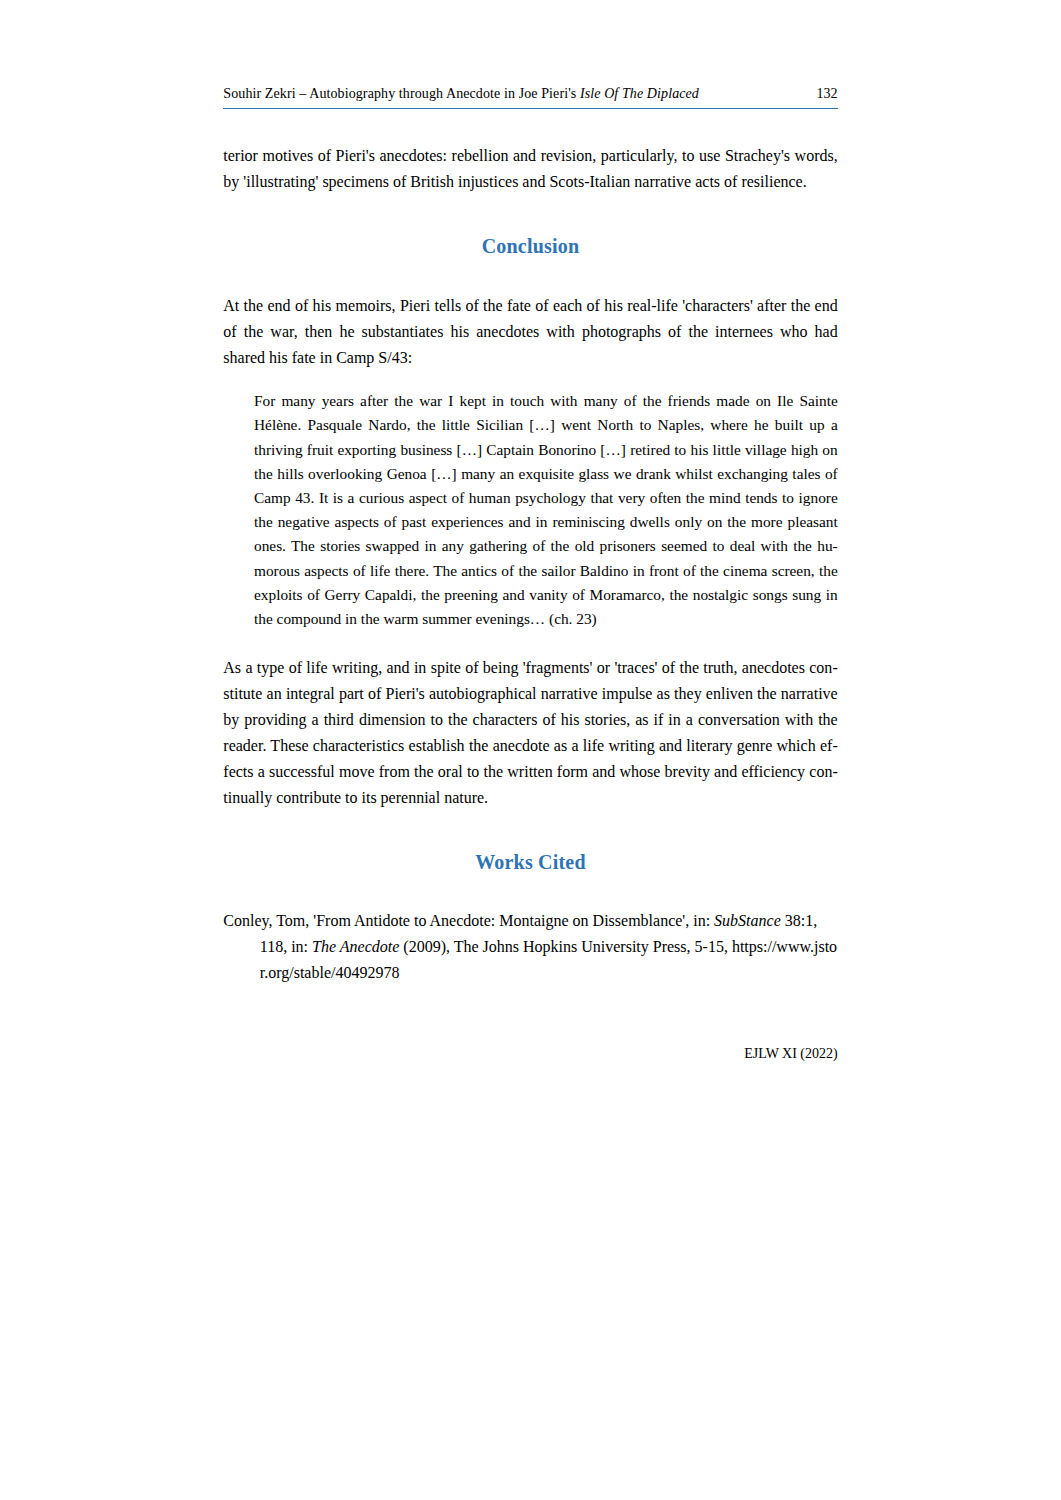Souhir Zekri – Autobiography through Anecdote in Joe Pieri's Isle Of The Diplaced 132
terior motives of Pieri's anecdotes: rebellion and revision, particularly, to use Strachey's words, by 'illustrating' specimens of British injustices and Scots-Italian narrative acts of resilience.
Conclusion
At the end of his memoirs, Pieri tells of the fate of each of his real-life 'characters' after the end of the war, then he substantiates his anecdotes with photographs of the internees who had shared his fate in Camp S/43:
For many years after the war I kept in touch with many of the friends made on Ile Sainte Hélène. Pasquale Nardo, the little Sicilian […] went North to Naples, where he built up a thriving fruit exporting business […] Captain Bonorino […] retired to his little village high on the hills overlooking Genoa […] many an exquisite glass we drank whilst exchanging tales of Camp 43. It is a curious aspect of human psychology that very often the mind tends to ignore the negative aspects of past experiences and in reminiscing dwells only on the more pleasant ones. The stories swapped in any gathering of the old prisoners seemed to deal with the humorous aspects of life there. The antics of the sailor Baldino in front of the cinema screen, the exploits of Gerry Capaldi, the preening and vanity of Moramarco, the nostalgic songs sung in the compound in the warm summer evenings… (ch. 23)
As a type of life writing, and in spite of being 'fragments' or 'traces' of the truth, anecdotes constitute an integral part of Pieri's autobiographical narrative impulse as they enliven the narrative by providing a third dimension to the characters of his stories, as if in a conversation with the reader. These characteristics establish the anecdote as a life writing and literary genre which effects a successful move from the oral to the written form and whose brevity and efficiency continually contribute to its perennial nature.
Works Cited
Conley, Tom, 'From Antidote to Anecdote: Montaigne on Dissemblance', in: SubStance 38:1, 118, in: The Anecdote (2009), The Johns Hopkins University Press, 5-15, https://www.jstor.org/stable/40492978
EJLW XI (2022)